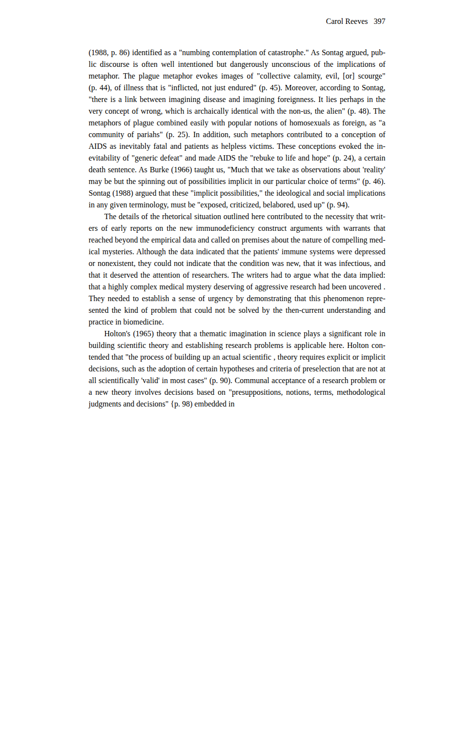Carol Reeves 397
(1988, p. 86) identified as a "numbing contemplation of catastrophe." As Sontag argued, public discourse is often well intentioned but dangerously unconscious of the implications of metaphor. The plague metaphor evokes images of "collective calamity, evil, [or] scourge" (p. 44), of illness that is "inflicted, not just endured" (p. 45). Moreover, according to Sontag, "there is a link between imagining disease and imagining foreignness. It lies perhaps in the very concept of wrong, which is archaically identical with the non-us, the alien" (p. 48). The metaphors of plague combined easily with popular notions of homosexuals as foreign, as "a community of pariahs" (p. 25). In addition, such metaphors contributed to a conception of AIDS as inevitably fatal and patients as helpless victims. These conceptions evoked the inevitability of "generic defeat" and made AIDS the "rebuke to life and hope" (p. 24), a certain death sentence. As Burke (1966) taught us, "Much that we take as observations about 'reality' may be but the spinning out of possibilities implicit in our particular choice of terms" (p. 46). Sontag (1988) argued that these "implicit possibilities," the ideological and social implications in any given terminology, must be "exposed, criticized, belabored, used up" (p. 94).
The details of the rhetorical situation outlined here contributed to the necessity that writers of early reports on the new immunodeficiency construct arguments with warrants that reached beyond the empirical data and called on premises about the nature of compelling medical mysteries. Although the data indicated that the patients' immune systems were depressed or nonexistent, they could not indicate that the condition was new, that it was infectious, and that it deserved the attention of researchers. The writers had to argue what the data implied: that a highly complex medical mystery deserving of aggressive research had been uncovered . They needed to establish a sense of urgency by demonstrating that this phenomenon represented the kind of problem that could not be solved by the then-current understanding and practice in biomedicine.
Holton's (1965) theory that a thematic imagination in science plays a significant role in building scientific theory and establishing research problems is applicable here. Holton contended that "the process of building up an actual scientific , theory requires explicit or implicit decisions, such as the adoption of certain hypotheses and criteria of preselection that are not at all scientifically 'valid' in most cases" (p. 90). Communal acceptance of a research problem or a new theory involves decisions based on "presuppositions, notions, terms, methodological judgments and decisions" {p. 98) embedded in